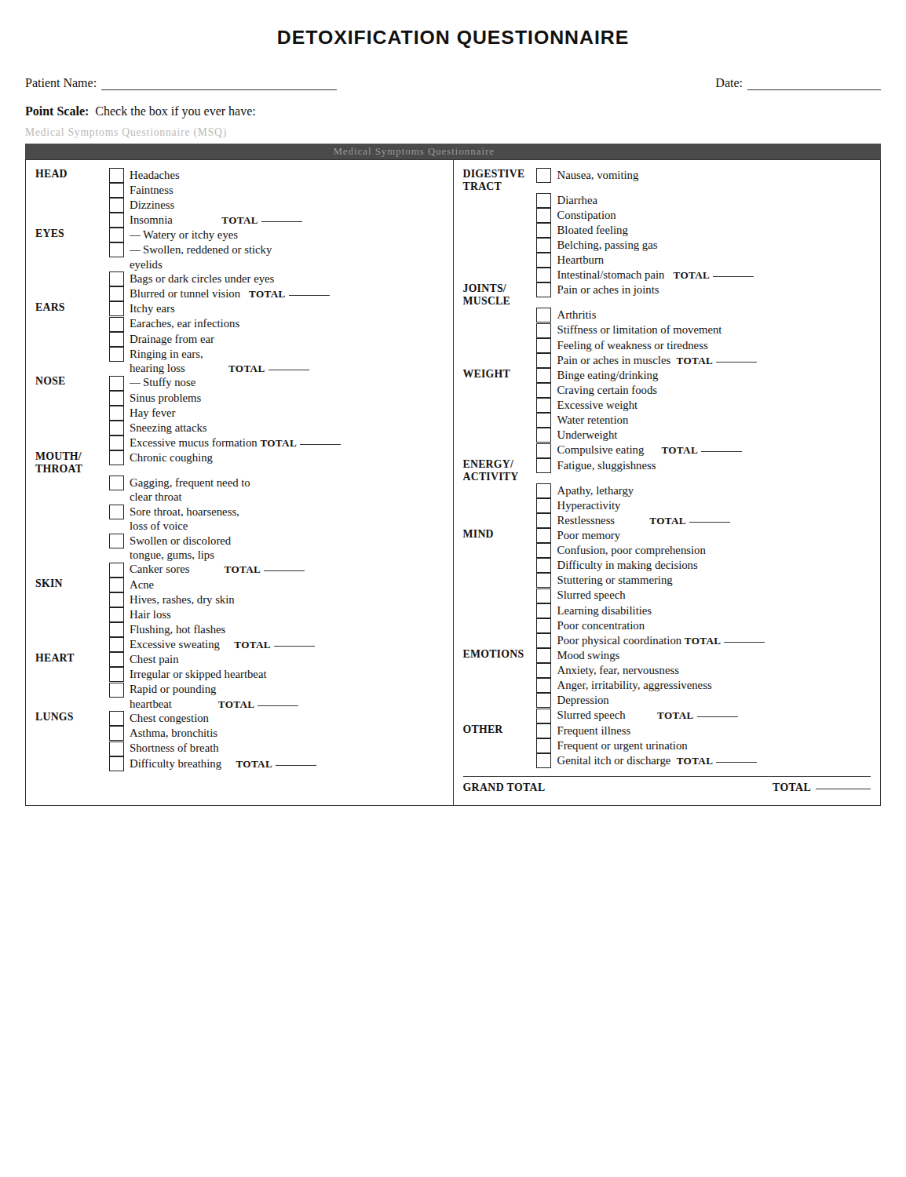DETOXIFICATION QUESTIONNAIRE
Patient Name:
Date:
Point Scale: Check the box if you ever have:
Medical Symptoms Questionnaire (MSQ)
Medical Symptoms Questionnaire
| HEAD | | Headaches |
| | | Faintness |
| | | Dizziness |
| | | Insomnia TOTAL |
| EYES | | Watery or itchy eyes |
| | | Swollen, reddened or sticky eyelids |
| | | Bags or dark circles under eyes |
| | | Blurred or tunnel vision TOTAL |
| EARS | | Itchy ears |
| | | Earaches, ear infections |
| | | Drainage from ear |
| | | Ringing in ears, hearing loss TOTAL |
| NOSE | | Stuffy nose |
| | | Sinus problems |
| | | Hay fever |
| | | Sneezing attacks |
| | | Excessive mucus formation TOTAL |
| MOUTH/ THROAT | | Chronic coughing |
| | | Gagging, frequent need to clear throat |
| | | Sore throat, hoarseness, loss of voice |
| | | Swollen or discolored tongue, gums, lips |
| | | Canker sores TOTAL |
| SKIN | | Acne |
| | | Hives, rashes, dry skin |
| | | Hair loss |
| | | Flushing, hot flashes |
| | | Excessive sweating TOTAL |
| HEART | | Chest pain |
| | | Irregular or skipped heartbeat |
| | | Rapid or pounding heartbeat TOTAL |
| LUNGS | | Chest congestion |
| | | Asthma, bronchitis |
| | | Shortness of breath |
| | | Difficulty breathing TOTAL |
| DIGESTIVE TRACT | | Nausea, vomiting |
| | | Diarrhea |
| | | Constipation |
| | | Bloated feeling |
| | | Belching, passing gas |
| | | Heartburn |
| | | Intestinal/stomach pain TOTAL |
| JOINTS/ MUSCLE | | Pain or aches in joints |
| | | Arthritis |
| | | Stiffness or limitation of movement |
| | | Feeling of weakness or tiredness |
| | | Pain or aches in muscles TOTAL |
| WEIGHT | | Binge eating/drinking |
| | | Craving certain foods |
| | | Excessive weight |
| | | Water retention |
| | | Underweight |
| | | Compulsive eating TOTAL |
| ENERGY/ ACTIVITY | | Fatigue, sluggishness |
| | | Apathy, lethargy |
| | | Hyperactivity |
| | | Restlessness TOTAL |
| MIND | | Poor memory |
| | | Confusion, poor comprehension |
| | | Difficulty in making decisions |
| | | Stuttering or stammering |
| | | Slurred speech |
| | | Learning disabilities |
| | | Poor concentration |
| | | Poor physical coordination TOTAL |
| EMOTIONS | | Mood swings |
| | | Anxiety, fear, nervousness |
| | | Anger, irritability, aggressiveness |
| | | Depression |
| | | Slurred speech TOTAL |
| OTHER | | Frequent illness |
| | | Frequent or urgent urination |
| | | Genital itch or discharge TOTAL |
GRAND TOTAL TOTAL